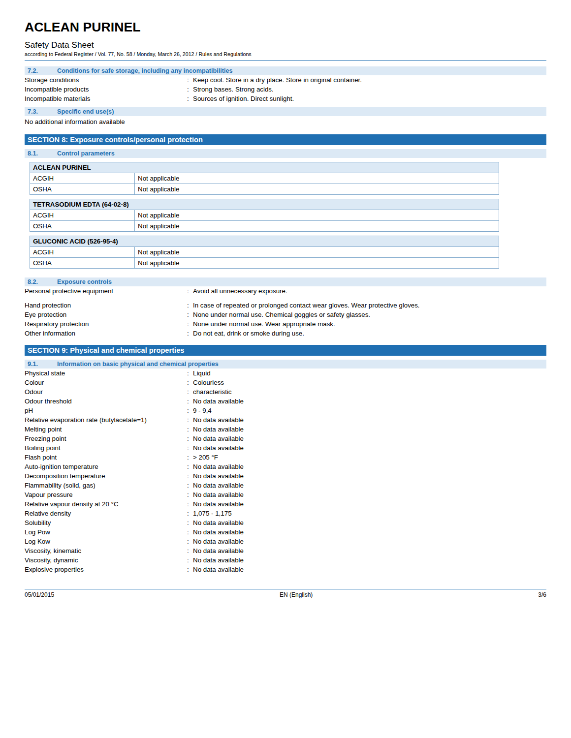ACLEAN PURINEL
Safety Data Sheet
according to Federal Register / Vol. 77, No. 58 / Monday, March 26, 2012 / Rules and Regulations
7.2. Conditions for safe storage, including any incompatibilities
Storage conditions
:
Keep cool. Store in a dry place. Store in original container.
Incompatible products
:
Strong bases. Strong acids.
Incompatible materials
:
Sources of ignition. Direct sunlight.
7.3. Specific end use(s)
No additional information available
SECTION 8: Exposure controls/personal protection
8.1. Control parameters
| ACLEAN PURINEL |
| --- |
| ACGIH | Not applicable |
| OSHA | Not applicable |
| TETRASODIUM EDTA (64-02-8) |
| --- |
| ACGIH | Not applicable |
| OSHA | Not applicable |
| GLUCONIC ACID (526-95-4) |
| --- |
| ACGIH | Not applicable |
| OSHA | Not applicable |
8.2. Exposure controls
Personal protective equipment
:
Avoid all unnecessary exposure.
Hand protection
:
In case of repeated or prolonged contact wear gloves. Wear protective gloves.
Eye protection
:
None under normal use. Chemical goggles or safety glasses.
Respiratory protection
:
None under normal use. Wear appropriate mask.
Other information
:
Do not eat, drink or smoke during use.
SECTION 9: Physical and chemical properties
9.1. Information on basic physical and chemical properties
Physical state
:
Liquid
Colour
:
Colourless
Odour
:
characteristic
Odour threshold
:
No data available
pH
:
9 - 9,4
Relative evaporation rate (butylacetate=1)
:
No data available
Melting point
:
No data available
Freezing point
:
No data available
Boiling point
:
No data available
Flash point
:
> 205 °F
Auto-ignition temperature
:
No data available
Decomposition temperature
:
No data available
Flammability (solid, gas)
:
No data available
Vapour pressure
:
No data available
Relative vapour density at 20 °C
:
No data available
Relative density
:
1,075 - 1,175
Solubility
:
No data available
Log Pow
:
No data available
Log Kow
:
No data available
Viscosity, kinematic
:
No data available
Viscosity, dynamic
:
No data available
Explosive properties
:
No data available
05/01/2015
EN (English)
3/6